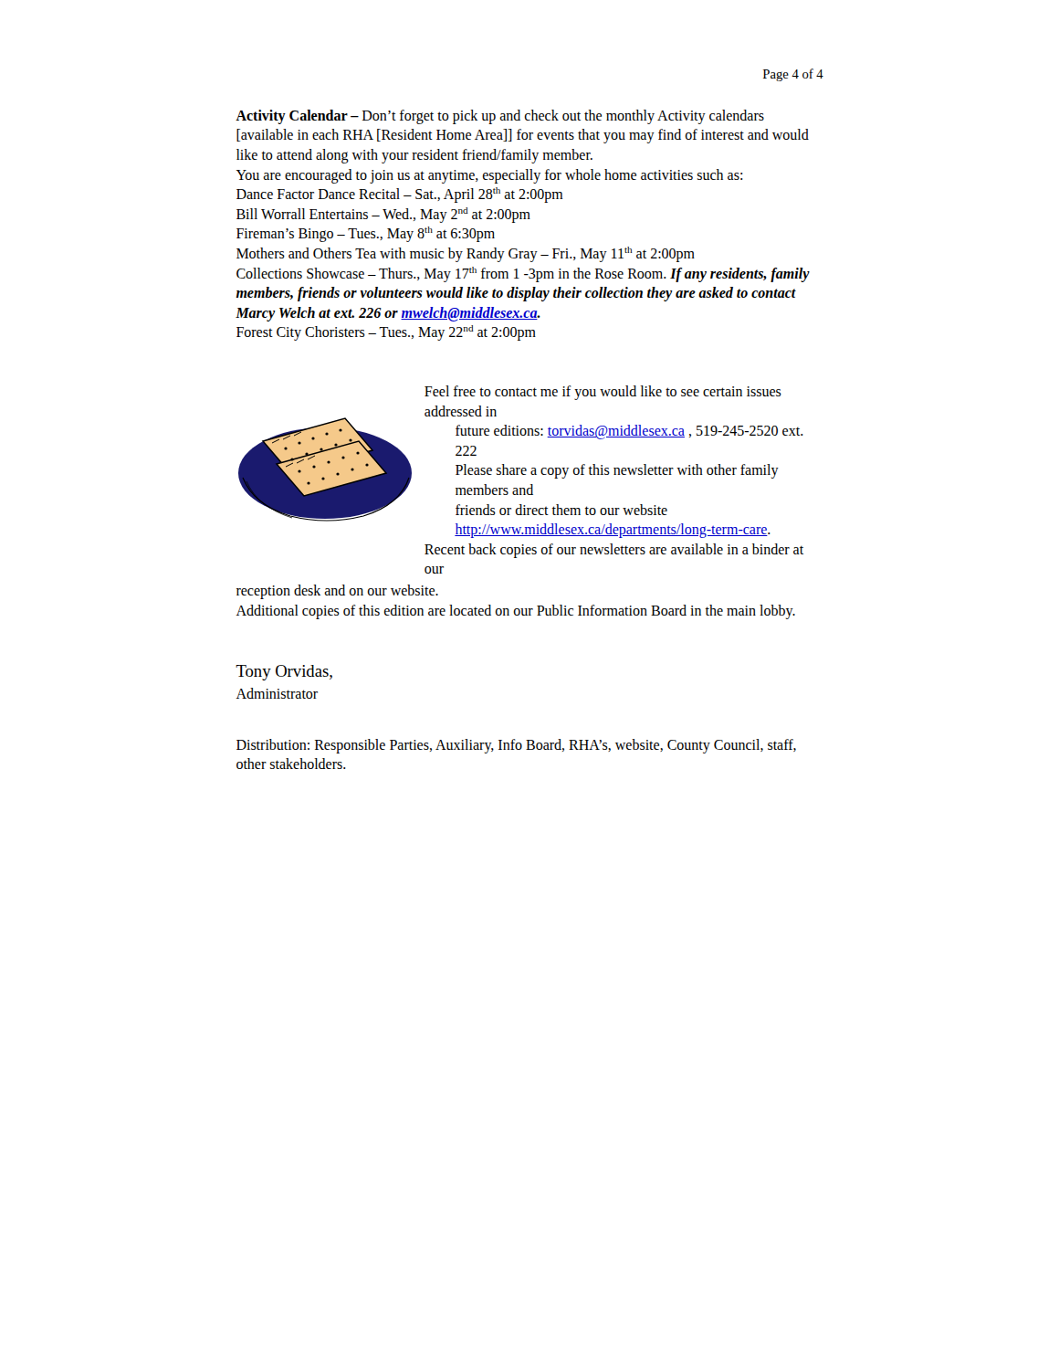Page 4 of 4
Activity Calendar – Don’t forget to pick up and check out the monthly Activity calendars [available in each RHA [Resident Home Area]] for events that you may find of interest and would like to attend along with your resident friend/family member.
You are encouraged to join us at anytime, especially for whole home activities such as:
Dance Factor Dance Recital – Sat., April 28th at 2:00pm
Bill Worrall Entertains – Wed., May 2nd at 2:00pm
Fireman’s Bingo – Tues., May 8th at 6:30pm
Mothers and Others Tea with music by Randy Gray – Fri., May 11th at 2:00pm
Collections Showcase – Thurs., May 17th from 1 -3pm in the Rose Room. If any residents, family members, friends or volunteers would like to display their collection they are asked to contact Marcy Welch at ext. 226 or mwelch@middlesex.ca.
Forest City Choristers – Tues., May 22nd at 2:00pm
Feel free to contact me if you would like to see certain issues addressed in
future editions: torvidas@middlesex.ca , 519-245-2520 ext. 222
Please share a copy of this newsletter with other family members and
friends or direct them to our website
http://www.middlesex.ca/departments/long-term-care.
Recent back copies of our newsletters are available in a binder at our
reception desk and on our website.
Additional copies of this edition are located on our Public Information Board in the main lobby.
Tony Orvidas,
Administrator
Distribution: Responsible Parties, Auxiliary, Info Board, RHA’s, website, County Council, staff, other stakeholders.